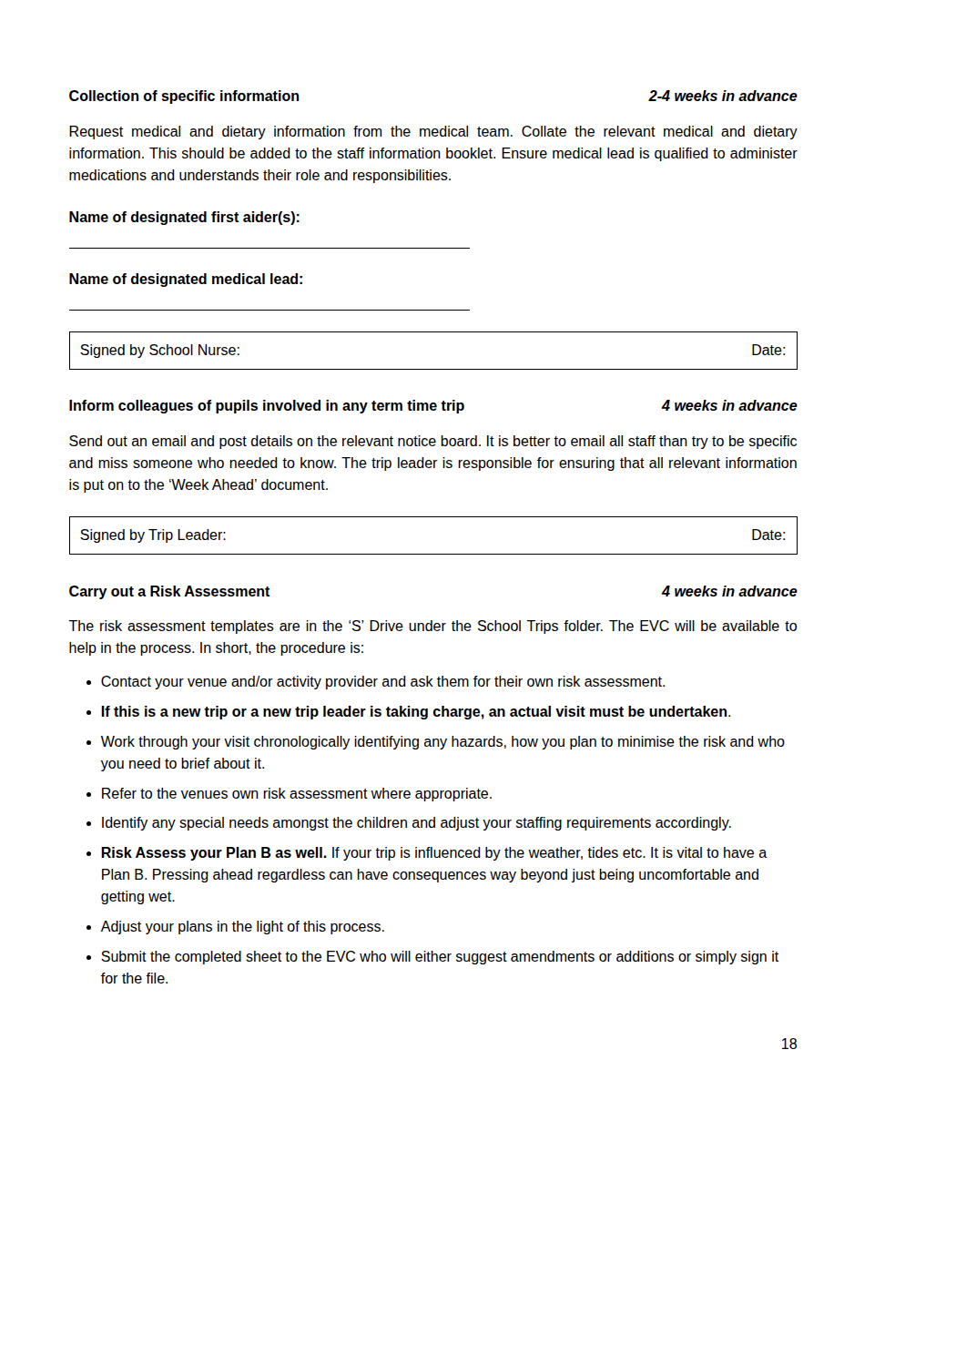Collection of specific information 2-4 weeks in advance
Request medical and dietary information from the medical team. Collate the relevant medical and dietary information. This should be added to the staff information booklet. Ensure medical lead is qualified to administer medications and understands their role and responsibilities.
Name of designated first aider(s):
Name of designated medical lead:
Signed by School Nurse: Date:
Inform colleagues of pupils involved in any term time trip 4 weeks in advance
Send out an email and post details on the relevant notice board. It is better to email all staff than try to be specific and miss someone who needed to know. The trip leader is responsible for ensuring that all relevant information is put on to the ‘Week Ahead’ document.
Signed by Trip Leader: Date:
Carry out a Risk Assessment 4 weeks in advance
The risk assessment templates are in the ‘S’ Drive under the School Trips folder. The EVC will be available to help in the process. In short, the procedure is:
Contact your venue and/or activity provider and ask them for their own risk assessment.
If this is a new trip or a new trip leader is taking charge, an actual visit must be undertaken.
Work through your visit chronologically identifying any hazards, how you plan to minimise the risk and who you need to brief about it.
Refer to the venues own risk assessment where appropriate.
Identify any special needs amongst the children and adjust your staffing requirements accordingly.
Risk Assess your Plan B as well. If your trip is influenced by the weather, tides etc. It is vital to have a Plan B. Pressing ahead regardless can have consequences way beyond just being uncomfortable and getting wet.
Adjust your plans in the light of this process.
Submit the completed sheet to the EVC who will either suggest amendments or additions or simply sign it for the file.
18